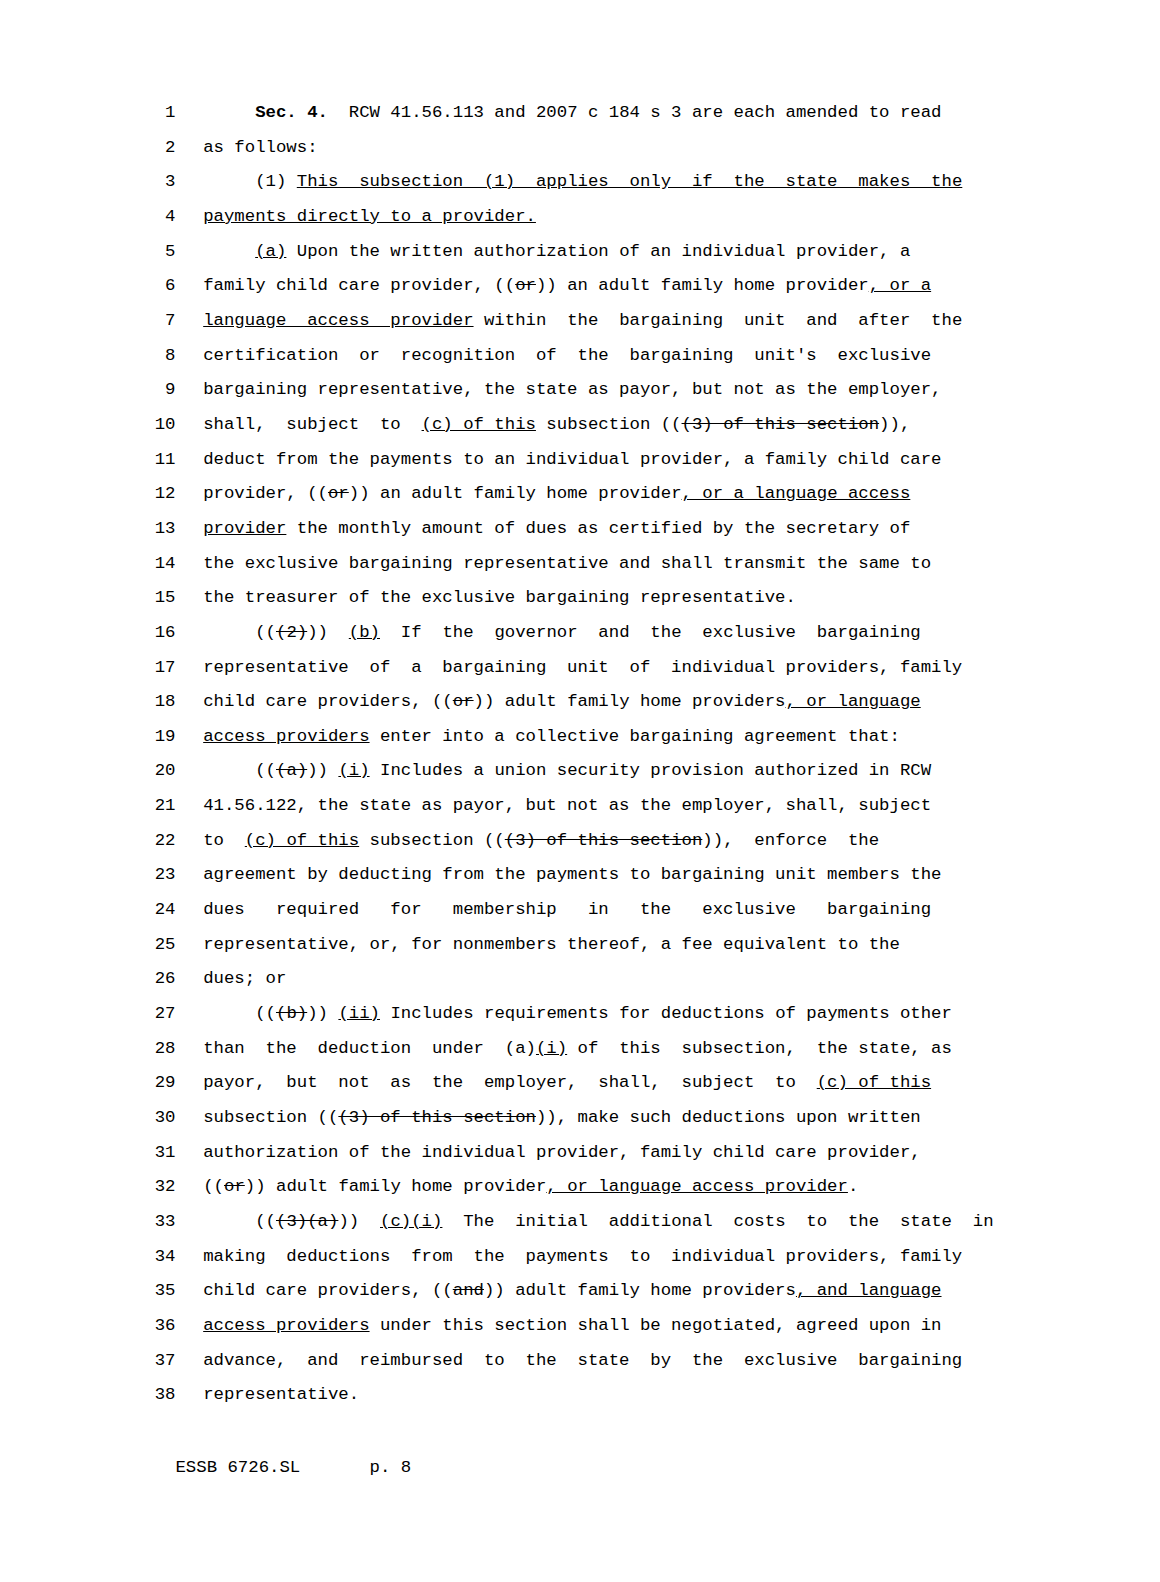1 Sec. 4. RCW 41.56.113 and 2007 c 184 s 3 are each amended to read
2 as follows:
3 (1) This subsection (1) applies only if the state makes the
4 payments directly to a provider.
5 (a) Upon the written authorization of an individual provider, a
6 family child care provider, ((or)) an adult family home provider, or a
7 language access provider within the bargaining unit and after the
8 certification or recognition of the bargaining unit's exclusive
9 bargaining representative, the state as payor, but not as the employer,
10 shall, subject to (c) of this subsection (((3) of this section)),
11 deduct from the payments to an individual provider, a family child care
12 provider, ((or)) an adult family home provider, or a language access
13 provider the monthly amount of dues as certified by the secretary of
14 the exclusive bargaining representative and shall transmit the same to
15 the treasurer of the exclusive bargaining representative.
16 (((2))) (b) If the governor and the exclusive bargaining
17 representative of a bargaining unit of individual providers, family
18 child care providers, ((or)) adult family home providers, or language
19 access providers enter into a collective bargaining agreement that:
20 (((a))) (i) Includes a union security provision authorized in RCW
2141.56.122, the state as payor, but not as the employer, shall, subject
22 to (c) of this subsection (((3) of this section)), enforce the
23 agreement by deducting from the payments to bargaining unit members the
24 dues required for membership in the exclusive bargaining
25 representative, or, for nonmembers thereof, a fee equivalent to the
26 dues; or
27 (((b))) (ii) Includes requirements for deductions of payments other
28 than the deduction under (a)(i) of this subsection, the state, as
29 payor, but not as the employer, shall, subject to (c) of this
30 subsection (((3) of this section)), make such deductions upon written
31 authorization of the individual provider, family child care provider,
32((or)) adult family home provider, or language access provider.
33 (((3)(a))) (c)(i) The initial additional costs to the state in
34 making deductions from the payments to individual providers, family
35 child care providers, ((and)) adult family home providers, and language
36 access providers under this section shall be negotiated, agreed upon in
37 advance, and reimbursed to the state by the exclusive bargaining
38 representative.
ESSB 6726.SL p. 8